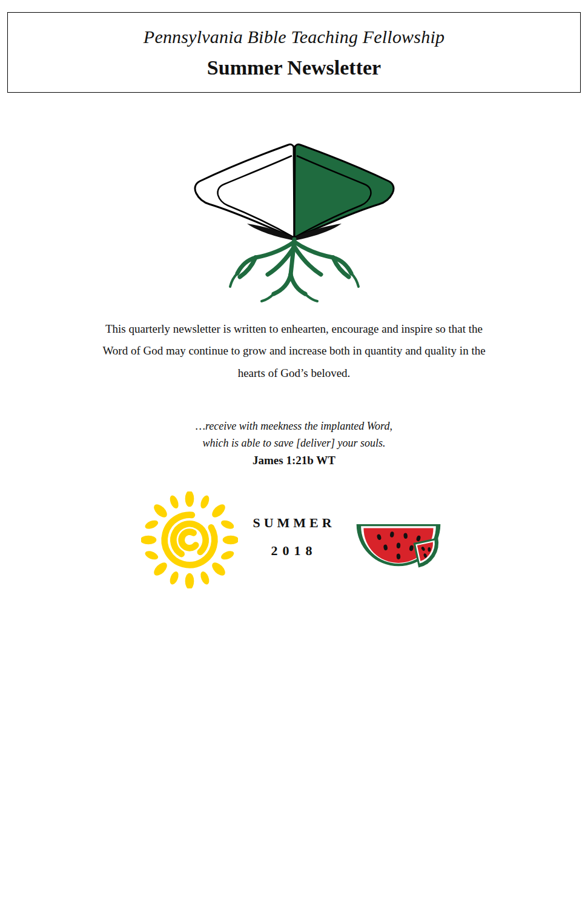Pennsylvania Bible Teaching Fellowship
Summer Newsletter
This quarterly newsletter is written to enhearten, encourage and inspire so that the Word of God may continue to grow and increase both in quantity and quality in the hearts of God’s beloved.
…receive with meekness the implanted Word, which is able to save [deliver] your souls. James 1:21b WT
Summer
2018